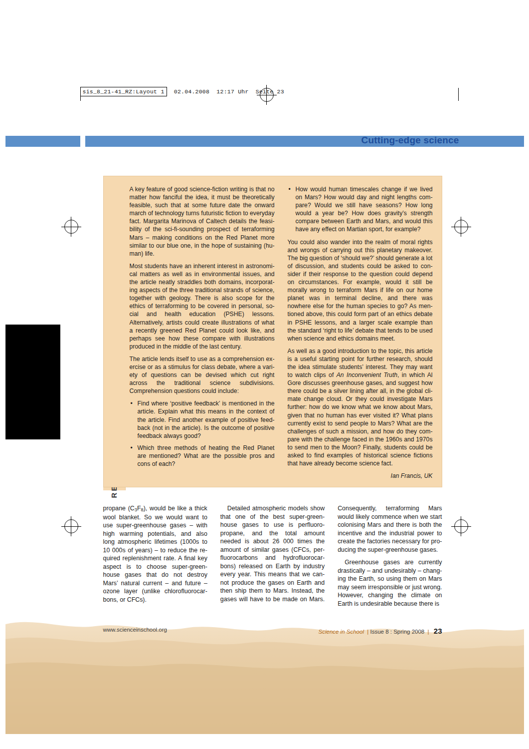sis_8_21-41_RZ:Layout 1 02.04.2008 12:17 Uhr Seite 23
Cutting-edge science
REVIEW
A key feature of good science-fiction writing is that no matter how fanciful the idea, it must be theoretically feasible, such that at some future date the onward march of technology turns futuristic fiction to everyday fact. Margarita Marinova of Caltech details the feasibility of the sci-fi-sounding prospect of terraforming Mars – making conditions on the Red Planet more similar to our blue one, in the hope of sustaining (human) life.
Most students have an inherent interest in astronomical matters as well as in environmental issues, and the article neatly straddles both domains, incorporating aspects of the three traditional strands of science, together with geology. There is also scope for the ethics of terraforming to be covered in personal, social and health education (PSHE) lessons. Alternatively, artists could create illustrations of what a recently greened Red Planet could look like, and perhaps see how these compare with illustrations produced in the middle of the last century.
The article lends itself to use as a comprehension exercise or as a stimulus for class debate, where a variety of questions can be devised which cut right across the traditional science subdivisions. Comprehension questions could include:
Find where ‘positive feedback’ is mentioned in the article. Explain what this means in the context of the article. Find another example of positive feedback (not in the article). Is the outcome of positive feedback always good?
Which three methods of heating the Red Planet are mentioned? What are the possible pros and cons of each?
How would human timescales change if we lived on Mars? How would day and night lengths compare? Would we still have seasons? How long would a year be? How does gravity’s strength compare between Earth and Mars, and would this have any effect on Martian sport, for example?
You could also wander into the realm of moral rights and wrongs of carrying out this planetary makeover. The big question of ‘should we?’ should generate a lot of discussion, and students could be asked to consider if their response to the question could depend on circumstances. For example, would it still be morally wrong to terraform Mars if life on our home planet was in terminal decline, and there was nowhere else for the human species to go? As mentioned above, this could form part of an ethics debate in PSHE lessons, and a larger scale example than the standard ‘right to life’ debate that tends to be used when science and ethics domains meet.
As well as a good introduction to the topic, this article is a useful starting point for further research, should the idea stimulate students’ interest. They may want to watch clips of An Inconvenient Truth, in which Al Gore discusses greenhouse gases, and suggest how there could be a silver lining after all, in the global climate change cloud. Or they could investigate Mars further: how do we know what we know about Mars, given that no human has ever visited it? What plans currently exist to send people to Mars? What are the challenges of such a mission, and how do they compare with the challenge faced in the 1960s and 1970s to send men to the Moon? Finally, students could be asked to find examples of historical science fictions that have already become science fact.
Ian Francis, UK
propane (C3F8), would be like a thick wool blanket. So we would want to use super-greenhouse gases – with high warming potentials, and also long atmospheric lifetimes (1000s to 10 000s of years) – to reduce the required replenishment rate. A final key aspect is to choose super-greenhouse gases that do not destroy Mars’ natural current – and future – ozone layer (unlike chlorofluorocarbons, or CFCs).
Detailed atmospheric models show that one of the best super-greenhouse gases to use is perfluoropropane, and the total amount needed is about 26 000 times the amount of similar gases (CFCs, perfluorocarbons and hydrofluorocarbons) released on Earth by industry every year. This means that we cannot produce the gases on Earth and then ship them to Mars. Instead, the gases will have to be made on Mars. Consequently, terraforming Mars would likely commence when we start colonising Mars and there is both the incentive and the industrial power to create the factories necessary for producing the super-greenhouse gases.
Greenhouse gases are currently drastically – and undesirably – changing the Earth, so using them on Mars may seem irresponsible or just wrong. However, changing the climate on Earth is undesirable because there is
www.scienceinschool.org
Science in School | Issue 8 : Spring 2008 | 23